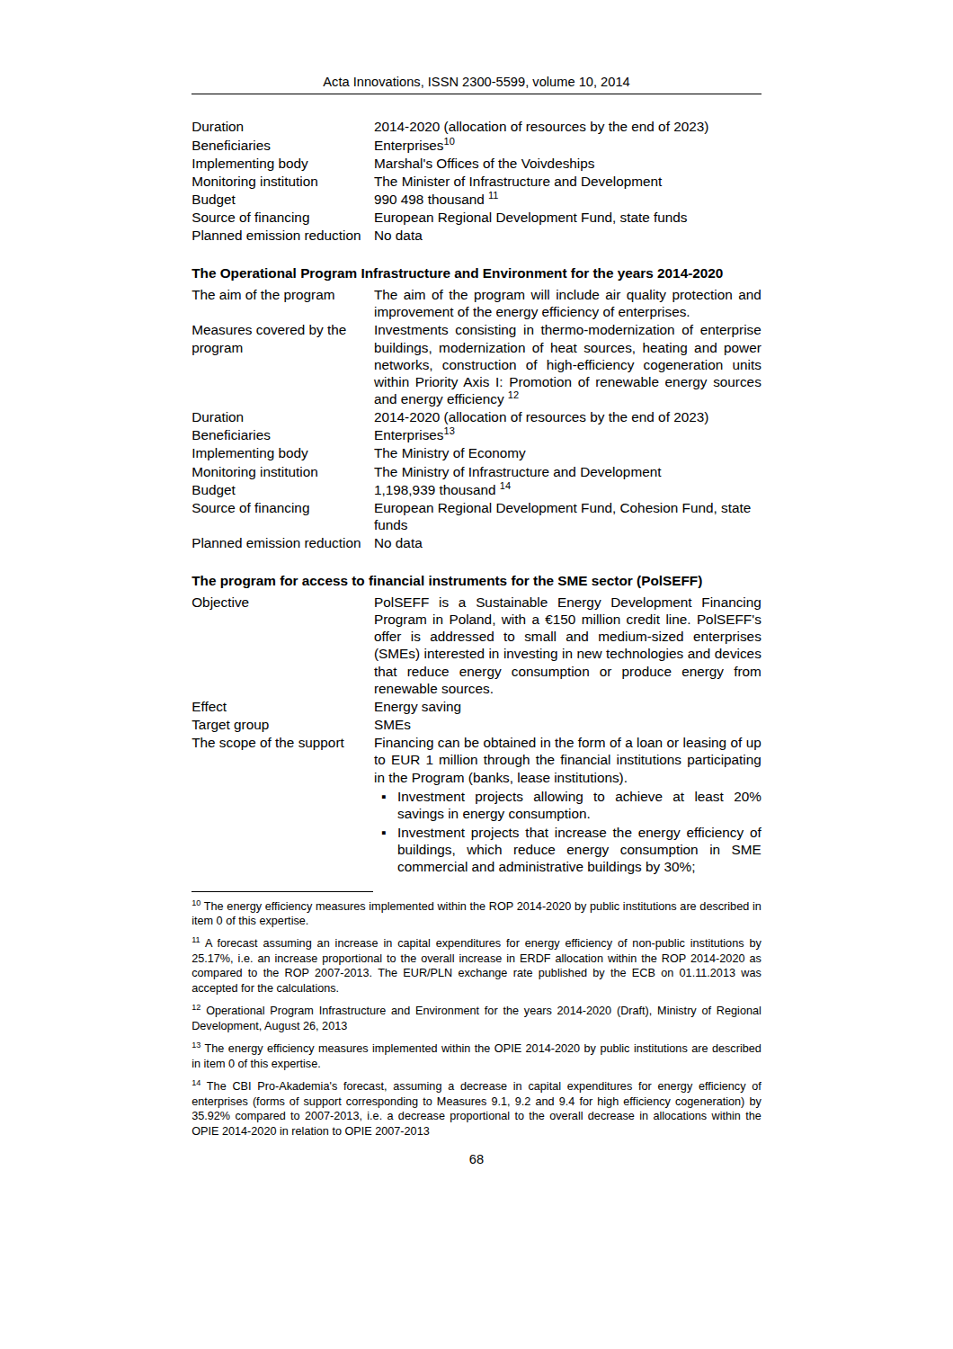Acta Innovations, ISSN 2300-5599, volume 10, 2014
| Duration | 2014-2020 (allocation of resources by the end of 2023) |
| Beneficiaries | Enterprises 10 |
| Implementing body | Marshal's Offices of the Voivdeships |
| Monitoring institution | The Minister of Infrastructure and Development |
| Budget | 990 498 thousand 11 |
| Source of financing | European Regional Development Fund, state funds |
| Planned emission reduction | No data |
The Operational Program Infrastructure and Environment for the years 2014-2020
| The aim of the program | The aim of the program will include air quality protection and improvement of the energy efficiency of enterprises. |
| Measures covered by the program | Investments consisting in thermo-modernization of enterprise buildings, modernization of heat sources, heating and power networks, construction of high-efficiency cogeneration units within Priority Axis I: Promotion of renewable energy sources and energy efficiency 12 |
| Duration | 2014-2020 (allocation of resources by the end of 2023) |
| Beneficiaries | Enterprises 13 |
| Implementing body | The Ministry of Economy |
| Monitoring institution | The Ministry of Infrastructure and Development |
| Budget | 1,198,939 thousand 14 |
| Source of financing | European Regional Development Fund, Cohesion Fund, state funds |
| Planned emission reduction | No data |
The program for access to financial instruments for the SME sector (PolSEFF)
| Objective | PolSEFF is a Sustainable Energy Development Financing Program in Poland, with a €150 million credit line. PolSEFF's offer is addressed to small and medium-sized enterprises (SMEs) interested in investing in new technologies and devices that reduce energy consumption or produce energy from renewable sources. |
| Effect | Energy saving |
| Target group | SMEs |
| The scope of the support | Financing can be obtained in the form of a loan or leasing of up to EUR 1 million through the financial institutions participating in the Program (banks, lease institutions). Investment projects allowing to achieve at least 20% savings in energy consumption. Investment projects that increase the energy efficiency of buildings, which reduce energy consumption in SME commercial and administrative buildings by 30%; |
10 The energy efficiency measures implemented within the ROP 2014-2020 by public institutions are described in item 0 of this expertise.
11 A forecast assuming an increase in capital expenditures for energy efficiency of non-public institutions by 25.17%, i.e. an increase proportional to the overall increase in ERDF allocation within the ROP 2014-2020 as compared to the ROP 2007-2013. The EUR/PLN exchange rate published by the ECB on 01.11.2013 was accepted for the calculations.
12 Operational Program Infrastructure and Environment for the years 2014-2020 (Draft), Ministry of Regional Development, August 26, 2013
13 The energy efficiency measures implemented within the OPIE 2014-2020 by public institutions are described in item 0 of this expertise.
14 The CBI Pro-Akademia's forecast, assuming a decrease in capital expenditures for energy efficiency of enterprises (forms of support corresponding to Measures 9.1, 9.2 and 9.4 for high efficiency cogeneration) by 35.92% compared to 2007-2013, i.e. a decrease proportional to the overall decrease in allocations within the OPIE 2014-2020 in relation to OPIE 2007-2013
68